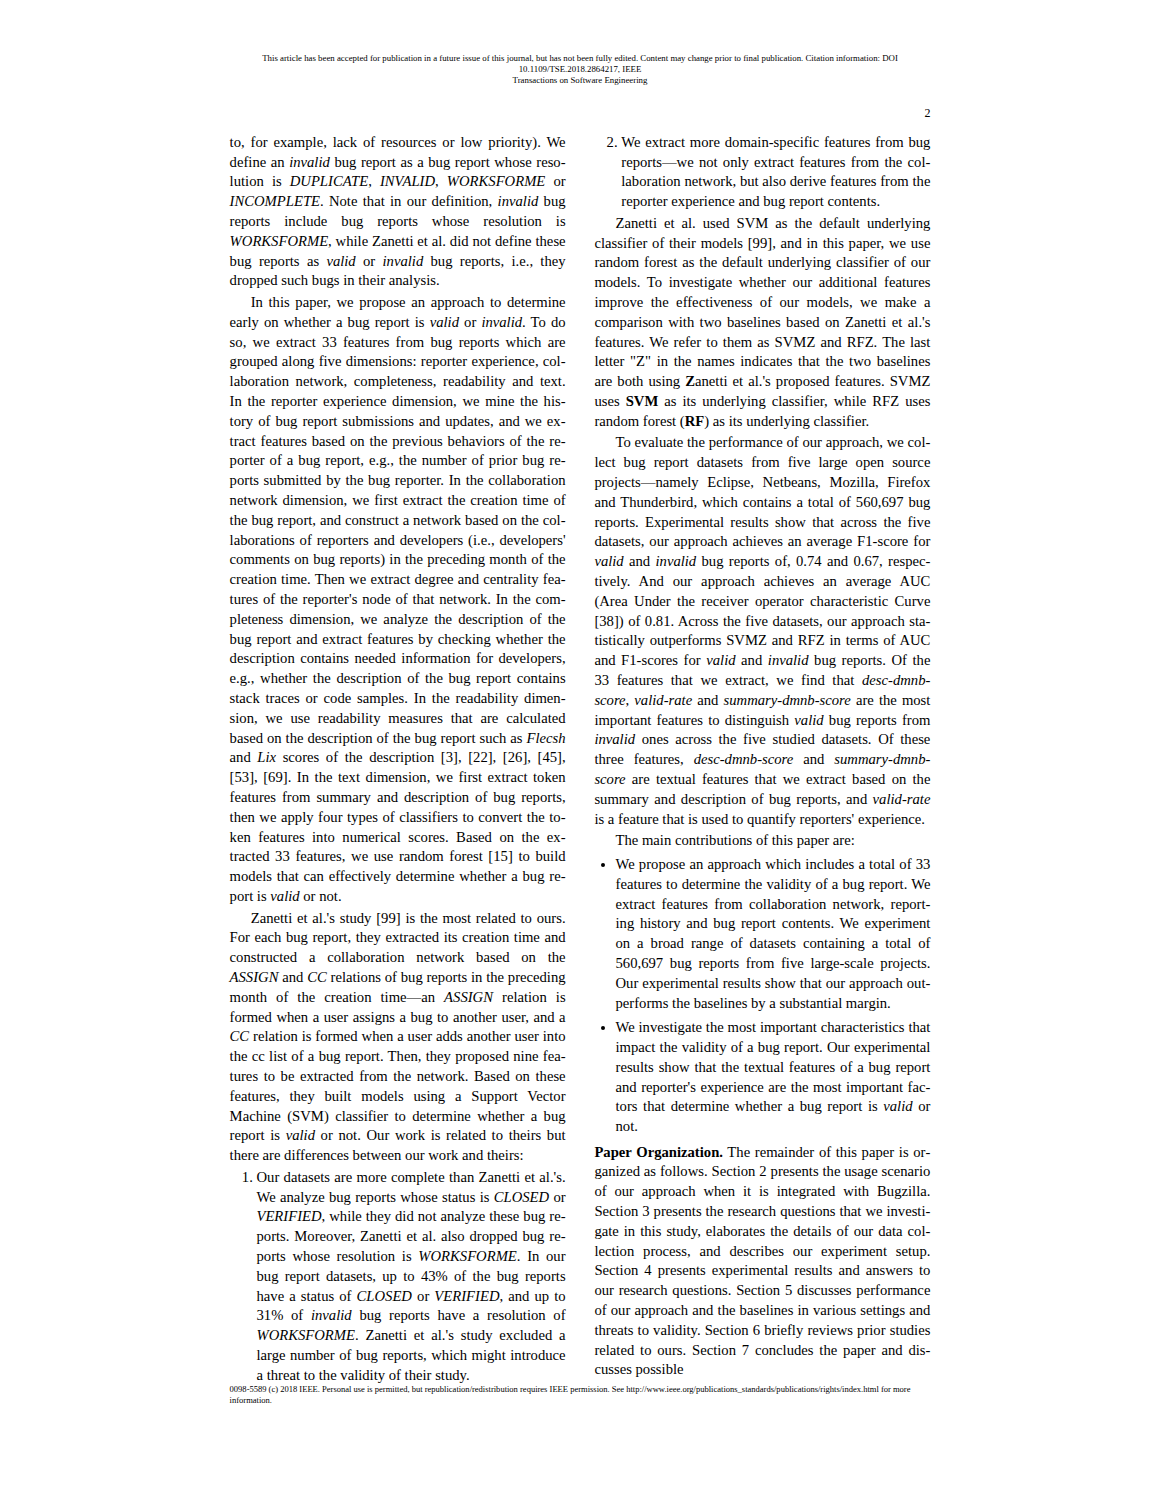This article has been accepted for publication in a future issue of this journal, but has not been fully edited. Content may change prior to final publication. Citation information: DOI 10.1109/TSE.2018.2864217, IEEE
Transactions on Software Engineering
2
to, for example, lack of resources or low priority). We define an invalid bug report as a bug report whose resolution is DUPLICATE, INVALID, WORKSFORME or INCOMPLETE. Note that in our definition, invalid bug reports include bug reports whose resolution is WORKSFORME, while Zanetti et al. did not define these bug reports as valid or invalid bug reports, i.e., they dropped such bugs in their analysis.
In this paper, we propose an approach to determine early on whether a bug report is valid or invalid. To do so, we extract 33 features from bug reports which are grouped along five dimensions: reporter experience, collaboration network, completeness, readability and text. In the reporter experience dimension, we mine the history of bug report submissions and updates, and we extract features based on the previous behaviors of the reporter of a bug report, e.g., the number of prior bug reports submitted by the bug reporter. In the collaboration network dimension, we first extract the creation time of the bug report, and construct a network based on the collaborations of reporters and developers (i.e., developers' comments on bug reports) in the preceding month of the creation time. Then we extract degree and centrality features of the reporter's node of that network. In the completeness dimension, we analyze the description of the bug report and extract features by checking whether the description contains needed information for developers, e.g., whether the description of the bug report contains stack traces or code samples. In the readability dimension, we use readability measures that are calculated based on the description of the bug report such as Flecsh and Lix scores of the description [3], [22], [26], [45], [53], [69]. In the text dimension, we first extract token features from summary and description of bug reports, then we apply four types of classifiers to convert the token features into numerical scores. Based on the extracted 33 features, we use random forest [15] to build models that can effectively determine whether a bug report is valid or not.
Zanetti et al.'s study [99] is the most related to ours. For each bug report, they extracted its creation time and constructed a collaboration network based on the ASSIGN and CC relations of bug reports in the preceding month of the creation time—an ASSIGN relation is formed when a user assigns a bug to another user, and a CC relation is formed when a user adds another user into the cc list of a bug report. Then, they proposed nine features to be extracted from the network. Based on these features, they built models using a Support Vector Machine (SVM) classifier to determine whether a bug report is valid or not. Our work is related to theirs but there are differences between our work and theirs:
Our datasets are more complete than Zanetti et al.'s. We analyze bug reports whose status is CLOSED or VERIFIED, while they did not analyze these bug reports. Moreover, Zanetti et al. also dropped bug reports whose resolution is WORKSFORME. In our bug report datasets, up to 43% of the bug reports have a status of CLOSED or VERIFIED, and up to 31% of invalid bug reports have a resolution of WORKSFORME. Zanetti et al.'s study excluded a large number of bug reports, which might introduce a threat to the validity of their study.
We extract more domain-specific features from bug reports—we not only extract features from the collaboration network, but also derive features from the reporter experience and bug report contents.
Zanetti et al. used SVM as the default underlying classifier of their models [99], and in this paper, we use random forest as the default underlying classifier of our models. To investigate whether our additional features improve the effectiveness of our models, we make a comparison with two baselines based on Zanetti et al.'s features. We refer to them as SVMZ and RFZ. The last letter "Z" in the names indicates that the two baselines are both using Zanetti et al.'s proposed features. SVMZ uses SVM as its underlying classifier, while RFZ uses random forest (RF) as its underlying classifier.
To evaluate the performance of our approach, we collect bug report datasets from five large open source projects—namely Eclipse, Netbeans, Mozilla, Firefox and Thunderbird, which contains a total of 560,697 bug reports. Experimental results show that across the five datasets, our approach achieves an average F1-score for valid and invalid bug reports of, 0.74 and 0.67, respectively. And our approach achieves an average AUC (Area Under the receiver operator characteristic Curve [38]) of 0.81. Across the five datasets, our approach statistically outperforms SVMZ and RFZ in terms of AUC and F1-scores for valid and invalid bug reports. Of the 33 features that we extract, we find that desc-dmnb-score, valid-rate and summary-dmnb-score are the most important features to distinguish valid bug reports from invalid ones across the five studied datasets. Of these three features, desc-dmnb-score and summary-dmnb-score are textual features that we extract based on the summary and description of bug reports, and valid-rate is a feature that is used to quantify reporters' experience.
The main contributions of this paper are:
We propose an approach which includes a total of 33 features to determine the validity of a bug report. We extract features from collaboration network, reporting history and bug report contents. We experiment on a broad range of datasets containing a total of 560,697 bug reports from five large-scale projects. Our experimental results show that our approach outperforms the baselines by a substantial margin.
We investigate the most important characteristics that impact the validity of a bug report. Our experimental results show that the textual features of a bug report and reporter's experience are the most important factors that determine whether a bug report is valid or not.
Paper Organization. The remainder of this paper is organized as follows. Section 2 presents the usage scenario of our approach when it is integrated with Bugzilla. Section 3 presents the research questions that we investigate in this study, elaborates the details of our data collection process, and describes our experiment setup. Section 4 presents experimental results and answers to our research questions. Section 5 discusses performance of our approach and the baselines in various settings and threats to validity. Section 6 briefly reviews prior studies related to ours. Section 7 concludes the paper and discusses possible
0098-5589 (c) 2018 IEEE. Personal use is permitted, but republication/redistribution requires IEEE permission. See http://www.ieee.org/publications_standards/publications/rights/index.html for more information.